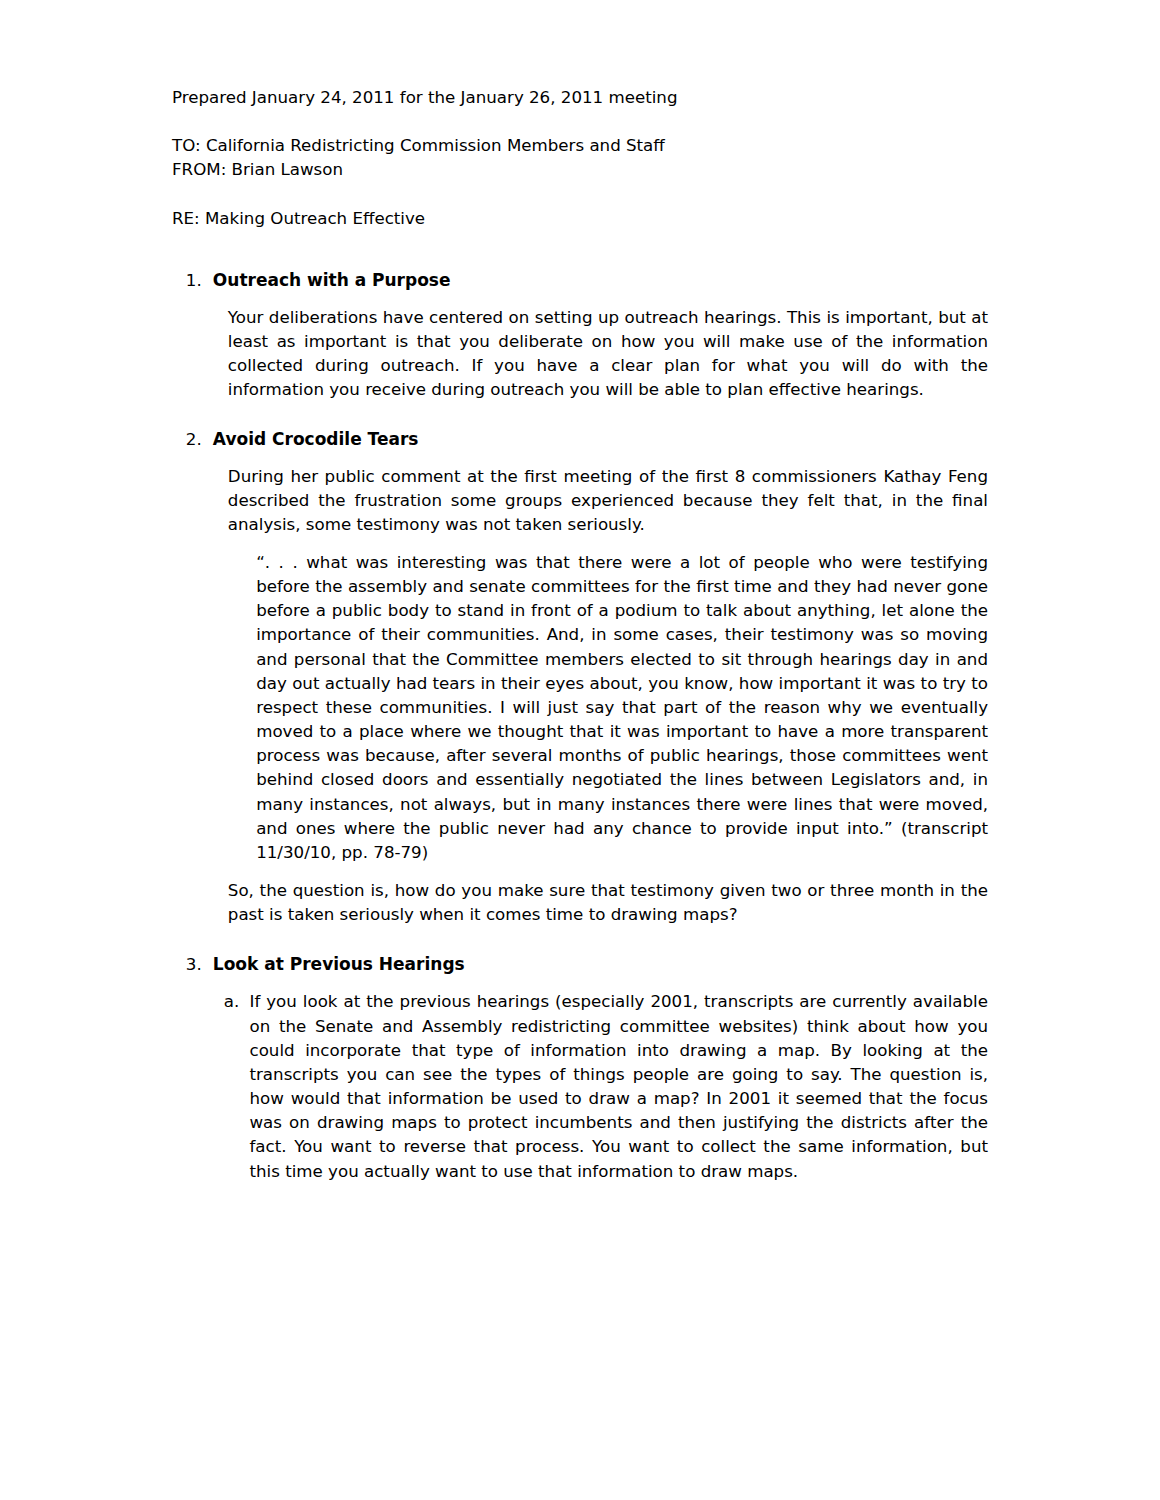Prepared January 24, 2011 for the January 26, 2011 meeting
TO: California Redistricting Commission Members and Staff
FROM: Brian Lawson
RE: Making Outreach Effective
Outreach with a Purpose
Your deliberations have centered on setting up outreach hearings. This is important, but at least as important is that you deliberate on how you will make use of the information collected during outreach. If you have a clear plan for what you will do with the information you receive during outreach you will be able to plan effective hearings.
Avoid Crocodile Tears
During her public comment at the first meeting of the first 8 commissioners Kathay Feng described the frustration some groups experienced because they felt that, in the final analysis, some testimony was not taken seriously.
“. . . what was interesting was that there were a lot of people who were testifying before the assembly and senate committees for the first time and they had never gone before a public body to stand in front of a podium to talk about anything, let alone the importance of their communities. And, in some cases, their testimony was so moving and personal that the Committee members elected to sit through hearings day in and day out actually had tears in their eyes about, you know, how important it was to try to respect these communities. I will just say that part of the reason why we eventually moved to a place where we thought that it was important to have a more transparent process was because, after several months of public hearings, those committees went behind closed doors and essentially negotiated the lines between Legislators and, in many instances, not always, but in many instances there were lines that were moved, and ones where the public never had any chance to provide input into.” (transcript 11/30/10, pp. 78-79)
So, the question is, how do you make sure that testimony given two or three month in the past is taken seriously when it comes time to drawing maps?
Look at Previous Hearings
If you look at the previous hearings (especially 2001, transcripts are currently available on the Senate and Assembly redistricting committee websites) think about how you could incorporate that type of information into drawing a map. By looking at the transcripts you can see the types of things people are going to say. The question is, how would that information be used to draw a map? In 2001 it seemed that the focus was on drawing maps to protect incumbents and then justifying the districts after the fact. You want to reverse that process. You want to collect the same information, but this time you actually want to use that information to draw maps.